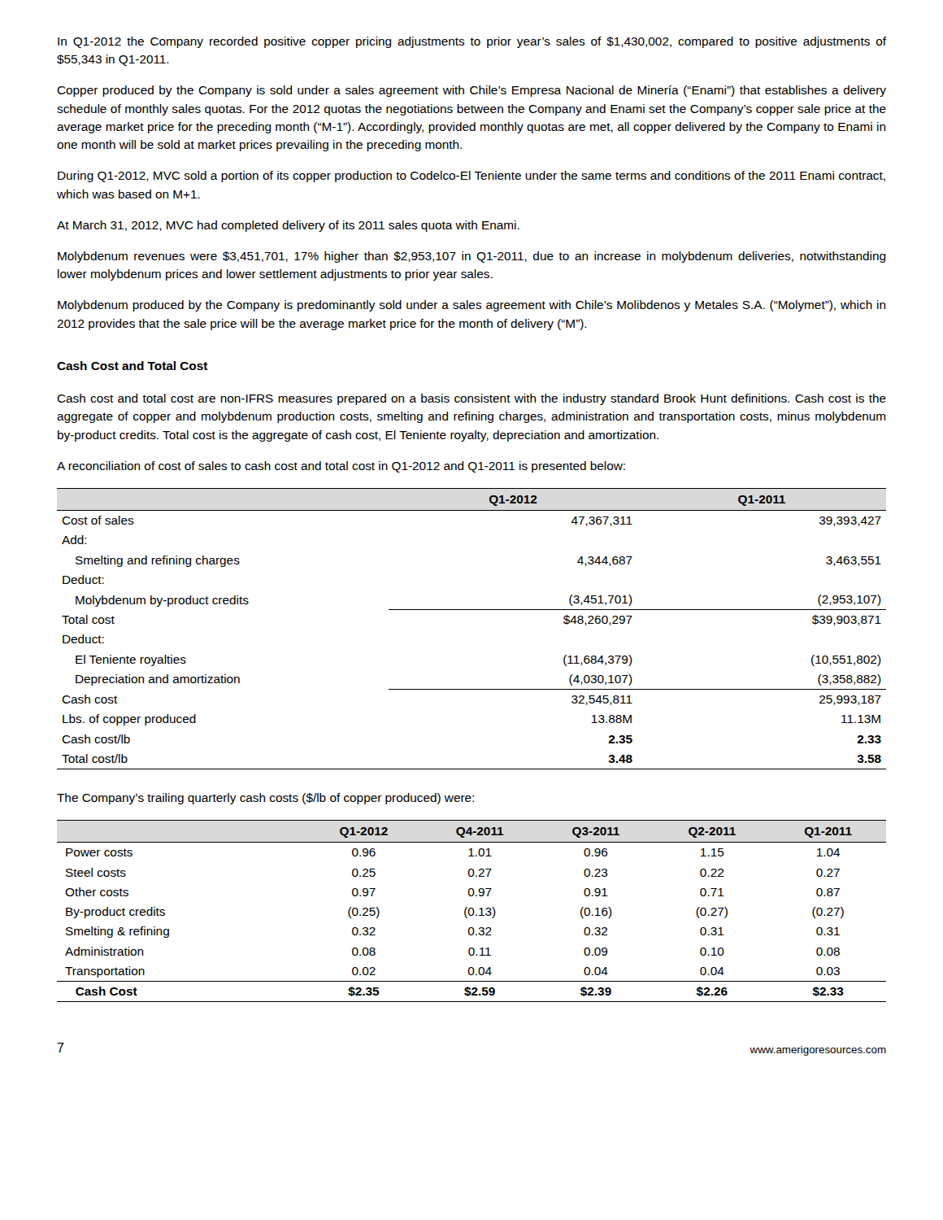In Q1-2012 the Company recorded positive copper pricing adjustments to prior year’s sales of $1,430,002, compared to positive adjustments of $55,343 in Q1-2011.
Copper produced by the Company is sold under a sales agreement with Chile’s Empresa Nacional de Minería (“Enami”) that establishes a delivery schedule of monthly sales quotas. For the 2012 quotas the negotiations between the Company and Enami set the Company’s copper sale price at the average market price for the preceding month (“M-1”). Accordingly, provided monthly quotas are met, all copper delivered by the Company to Enami in one month will be sold at market prices prevailing in the preceding month.
During Q1-2012, MVC sold a portion of its copper production to Codelco-El Teniente under the same terms and conditions of the 2011 Enami contract, which was based on M+1.
At March 31, 2012, MVC had completed delivery of its 2011 sales quota with Enami.
Molybdenum revenues were $3,451,701, 17% higher than $2,953,107 in Q1-2011, due to an increase in molybdenum deliveries, notwithstanding lower molybdenum prices and lower settlement adjustments to prior year sales.
Molybdenum produced by the Company is predominantly sold under a sales agreement with Chile’s Molibdenos y Metales S.A. (“Molymet”), which in 2012 provides that the sale price will be the average market price for the month of delivery (“M”).
Cash Cost and Total Cost
Cash cost and total cost are non-IFRS measures prepared on a basis consistent with the industry standard Brook Hunt definitions. Cash cost is the aggregate of copper and molybdenum production costs, smelting and refining charges, administration and transportation costs, minus molybdenum by-product credits. Total cost is the aggregate of cash cost, El Teniente royalty, depreciation and amortization.
A reconciliation of cost of sales to cash cost and total cost in Q1-2012 and Q1-2011 is presented below:
| | Q1-2012 | Q1-2011 |
| --- | --- | --- |
| Cost of sales | 47,367,311 | 39,393,427 |
| Add: | | |
| Smelting and refining charges | 4,344,687 | 3,463,551 |
| Deduct: | | |
| Molybdenum by-product credits | (3,451,701) | (2,953,107) |
| Total cost | $48,260,297 | $39,903,871 |
| Deduct: | | |
| El Teniente royalties | (11,684,379) | (10,551,802) |
| Depreciation and amortization | (4,030,107) | (3,358,882) |
| Cash cost | 32,545,811 | 25,993,187 |
| Lbs. of copper produced | 13.88M | 11.13M |
| Cash cost/lb | 2.35 | 2.33 |
| Total cost/lb | 3.48 | 3.58 |
The Company’s trailing quarterly cash costs ($/lb of copper produced) were:
| | Q1-2012 | Q4-2011 | Q3-2011 | Q2-2011 | Q1-2011 |
| --- | --- | --- | --- | --- | --- |
| Power costs | 0.96 | 1.01 | 0.96 | 1.15 | 1.04 |
| Steel costs | 0.25 | 0.27 | 0.23 | 0.22 | 0.27 |
| Other costs | 0.97 | 0.97 | 0.91 | 0.71 | 0.87 |
| By-product credits | (0.25) | (0.13) | (0.16) | (0.27) | (0.27) |
| Smelting & refining | 0.32 | 0.32 | 0.32 | 0.31 | 0.31 |
| Administration | 0.08 | 0.11 | 0.09 | 0.10 | 0.08 |
| Transportation | 0.02 | 0.04 | 0.04 | 0.04 | 0.03 |
| Cash Cost | $2.35 | $2.59 | $2.39 | $2.26 | $2.33 |
7
www.amerigoresources.com